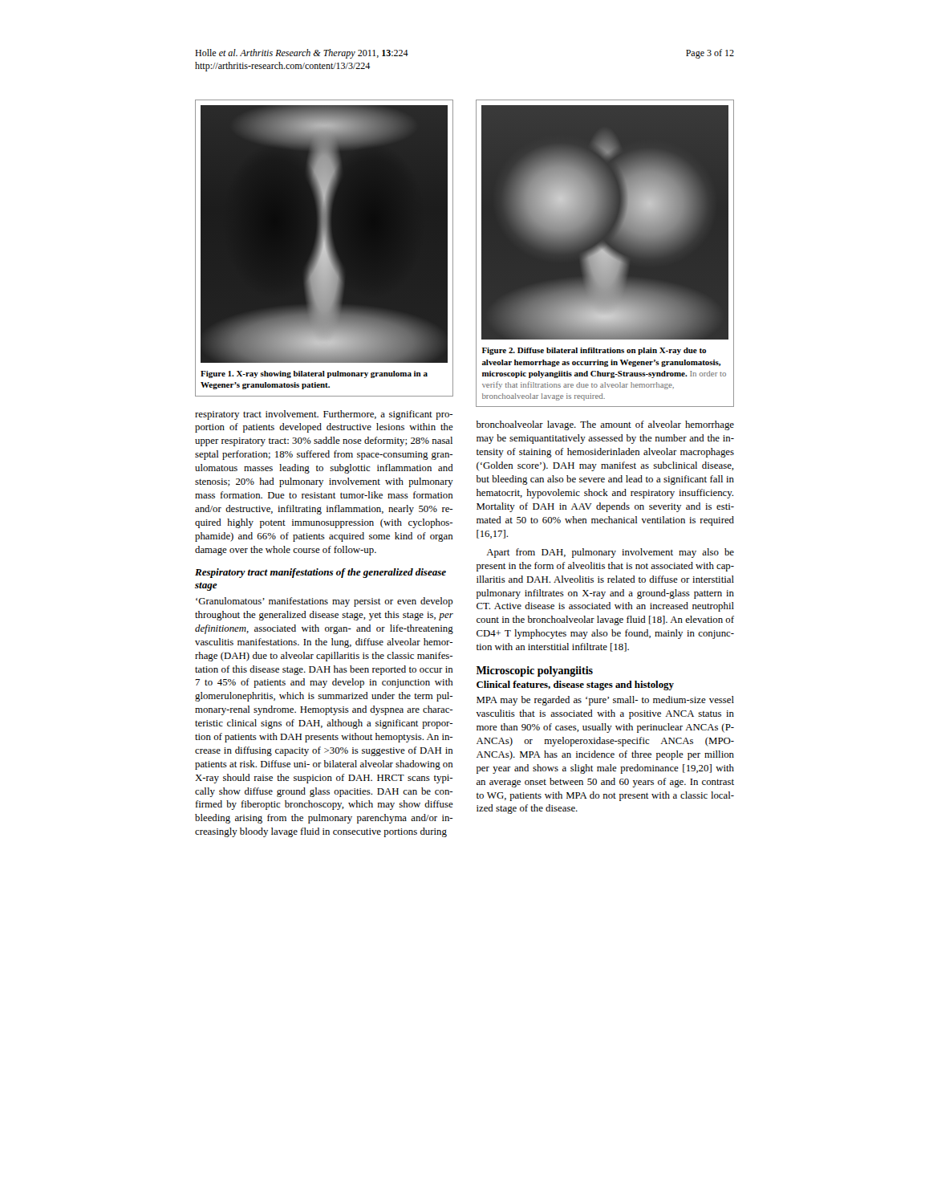Holle et al. Arthritis Research & Therapy 2011, 13:224
http://arthritis-research.com/content/13/3/224
Page 3 of 12
Figure 1. X-ray showing bilateral pulmonary granuloma in a Wegener’s granulomatosis patient.
respiratory tract involvement. Furthermore, a significant proportion of patients developed destructive lesions within the upper respiratory tract: 30% saddle nose deformity; 28% nasal septal perforation; 18% suffered from space-consuming granulomatous masses leading to subglottic inflammation and stenosis; 20% had pulmonary involvement with pulmonary mass formation. Due to resistant tumor-like mass formation and/or destructive, infiltrating inflammation, nearly 50% required highly potent immunosuppression (with cyclophosphamide) and 66% of patients acquired some kind of organ damage over the whole course of follow-up.
Respiratory tract manifestations of the generalized disease stage
‘Granulomatous’ manifestations may persist or even develop throughout the generalized disease stage, yet this stage is, per definitionem, associated with organ- and or life-threatening vasculitis manifestations. In the lung, diffuse alveolar hemorrhage (DAH) due to alveolar capillaritis is the classic manifestation of this disease stage. DAH has been reported to occur in 7 to 45% of patients and may develop in conjunction with glomerulonephritis, which is summarized under the term pulmonary-renal syndrome. Hemoptysis and dyspnea are characteristic clinical signs of DAH, although a significant proportion of patients with DAH presents without hemoptysis. An increase in diffusing capacity of >30% is suggestive of DAH in patients at risk. Diffuse uni- or bilateral alveolar shadowing on X-ray should raise the suspicion of DAH. HRCT scans typically show diffuse ground glass opacities. DAH can be confirmed by fiberoptic bronchoscopy, which may show diffuse bleeding arising from the pulmonary parenchyma and/or increasingly bloody lavage fluid in consecutive portions during
Figure 2. Diffuse bilateral infiltrations on plain X-ray due to alveolar hemorrhage as occurring in Wegener’s granulomatosis, microscopic polyangiitis and Churg-Strauss-syndrome. In order to verify that infiltrations are due to alveolar hemorrhage, bronchoalveolar lavage is required.
bronchoalveolar lavage. The amount of alveolar hemorrhage may be semiquantitatively assessed by the number and the intensity of staining of hemosiderinladen alveolar macrophages (‘Golden score’). DAH may manifest as subclinical disease, but bleeding can also be severe and lead to a significant fall in hematocrit, hypovolemic shock and respiratory insufficiency. Mortality of DAH in AAV depends on severity and is estimated at 50 to 60% when mechanical ventilation is required [16,17].
Apart from DAH, pulmonary involvement may also be present in the form of alveolitis that is not associated with capillaritis and DAH. Alveolitis is related to diffuse or interstitial pulmonary infiltrates on X-ray and a ground-glass pattern in CT. Active disease is associated with an increased neutrophil count in the bronchoalveolar lavage fluid [18]. An elevation of CD4+ T lymphocytes may also be found, mainly in conjunction with an interstitial infiltrate [18].
Microscopic polyangiitis
Clinical features, disease stages and histology
MPA may be regarded as ‘pure’ small- to medium-size vessel vasculitis that is associated with a positive ANCA status in more than 90% of cases, usually with perinuclear ANCAs (P-ANCAs) or myeloperoxidase-specific ANCAs (MPO-ANCAs). MPA has an incidence of three people per million per year and shows a slight male predominance [19,20] with an average onset between 50 and 60 years of age. In contrast to WG, patients with MPA do not present with a classic localized stage of the disease.